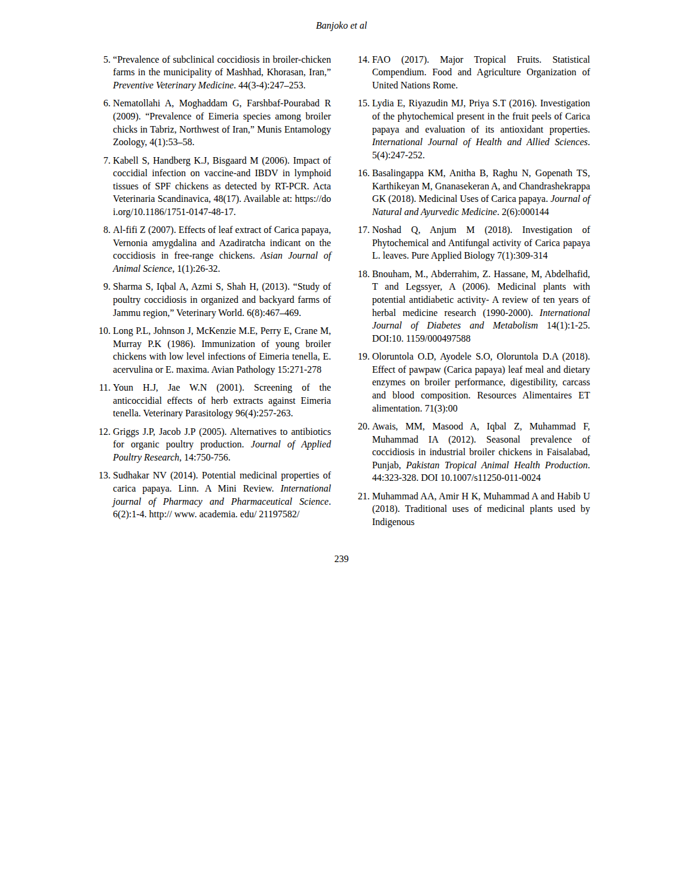Banjoko et al
“Prevalence of subclinical coccidiosis in broiler-chicken farms in the municipality of Mashhad, Khorasan, Iran,” Preventive Veterinary Medicine. 44(3-4):247–253.
Nematollahi A, Moghaddam G, Farshbaf-Pourabad R (2009). “Prevalence of Eimeria species among broiler chicks in Tabriz, Northwest of Iran,” Munis Entamology Zoology, 4(1):53–58.
Kabell S, Handberg K.J, Bisgaard M (2006). Impact of coccidial infection on vaccine-and IBDV in lymphoid tissues of SPF chickens as detected by RT-PCR. Acta Veterinaria Scandinavica, 48(17). Available at: https://doi.org/10.1186/1751-0147-48-17.
Al-fifi Z (2007). Effects of leaf extract of Carica papaya, Vernonia amygdalina and Azadiratcha indicant on the coccidiosis in free-range chickens. Asian Journal of Animal Science, 1(1):26-32.
Sharma S, Iqbal A, Azmi S, Shah H, (2013). “Study of poultry coccidiosis in organized and backyard farms of Jammu region,” Veterinary World. 6(8):467–469.
Long P.L, Johnson J, McKenzie M.E, Perry E, Crane M, Murray P.K (1986). Immunization of young broiler chickens with low level infections of Eimeria tenella, E. acervulina or E. maxima. Avian Pathology 15:271-278
Youn H.J, Jae W.N (2001). Screening of the anticoccidial effects of herb extracts against Eimeria tenella. Veterinary Parasitology 96(4):257-263.
Griggs J.P, Jacob J.P (2005). Alternatives to antibiotics for organic poultry production. Journal of Applied Poultry Research, 14:750-756.
Sudhakar NV (2014). Potential medicinal properties of carica papaya. Linn. A Mini Review. International journal of Pharmacy and Pharmaceutical Science. 6(2):1-4. http:// www. academia. edu/ 21197582/
FAO (2017). Major Tropical Fruits. Statistical Compendium. Food and Agriculture Organization of United Nations Rome.
Lydia E, Riyazudin MJ, Priya S.T (2016). Investigation of the phytochemical present in the fruit peels of Carica papaya and evaluation of its antioxidant properties. International Journal of Health and Allied Sciences. 5(4):247-252.
Basalingappa KM, Anitha B, Raghu N, Gopenath TS, Karthikeyan M, Gnanasekeran A, and Chandrashekrappa GK (2018). Medicinal Uses of Carica papaya. Journal of Natural and Ayurvedic Medicine. 2(6):000144
Noshad Q, Anjum M (2018). Investigation of Phytochemical and Antifungal activity of Carica papaya L. leaves. Pure Applied Biology 7(1):309-314
Bnouham, M., Abderrahim, Z. Hassane, M, Abdelhafid, T and Legssyer, A (2006). Medicinal plants with potential antidiabetic activity- A review of ten years of herbal medicine research (1990-2000). International Journal of Diabetes and Metabolism 14(1):1-25. DOI:10. 1159/000497588
Oloruntola O.D, Ayodele S.O, Oloruntola D.A (2018). Effect of pawpaw (Carica papaya) leaf meal and dietary enzymes on broiler performance, digestibility, carcass and blood composition. Resources Alimentaires ET alimentation. 71(3):00
Awais, MM, Masood A, Iqbal Z, Muhammad F, Muhammad IA (2012). Seasonal prevalence of coccidiosis in industrial broiler chickens in Faisalabad, Punjab, Pakistan Tropical Animal Health Production. 44:323-328. DOI 10.1007/s11250-011-0024
Muhammad AA, Amir H K, Muhammad A and Habib U (2018). Traditional uses of medicinal plants used by Indigenous
239